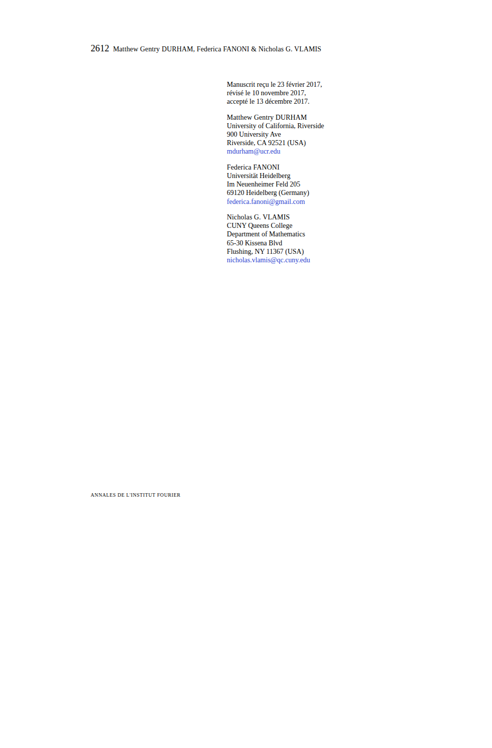2612 Matthew Gentry DURHAM, Federica FANONI & Nicholas G. VLAMIS
Manuscrit reçu le 23 février 2017,
révisé le 10 novembre 2017,
accepté le 13 décembre 2017.
Matthew Gentry DURHAM
University of California, Riverside
900 University Ave
Riverside, CA 92521 (USA)
mdurham@ucr.edu
Federica FANONI
Universität Heidelberg
Im Neuenheimer Feld 205
69120 Heidelberg (Germany)
federica.fanoni@gmail.com
Nicholas G. VLAMIS
CUNY Queens College
Department of Mathematics
65-30 Kissena Blvd
Flushing, NY 11367 (USA)
nicholas.vlamis@qc.cuny.edu
Annales de l'institut Fourier